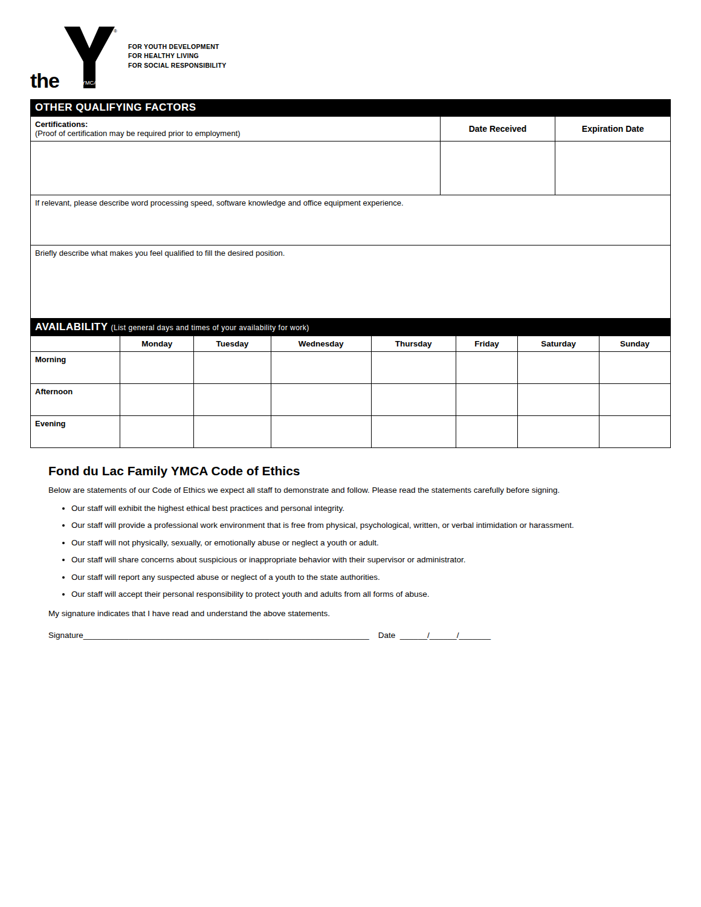the
YMCA ®
FOR YOUTH DEVELOPMENT
FOR HEALTHY LIVING
FOR SOCIAL RESPONSIBILITY
OTHER QUALIFYING FACTORS
| Certifications: (Proof of certification may be required prior to employment) | Date Received | Expiration Date |
| If relevant, please describe word processing speed, software knowledge and office equipment experience. |
| Briefly describe what makes you feel qualified to fill the desired position. |
AVAILABILITY (List general days and times of your availability for work)
| | Monday | Tuesday | Wednesday | Thursday | Friday | Saturday | Sunday |
| --- | --- | --- | --- | --- | --- | --- | --- |
| Morning | | | | | | | |
| Afternoon | | | | | | | |
| Evening | | | | | | | |
Fond du Lac Family YMCA Code of Ethics
Below are statements of our Code of Ethics we expect all staff to demonstrate and follow. Please read the statements carefully before signing.
Our staff will exhibit the highest ethical best practices and personal integrity.
Our staff will provide a professional work environment that is free from physical, psychological, written, or verbal intimidation or harassment.
Our staff will not physically, sexually, or emotionally abuse or neglect a youth or adult.
Our staff will share concerns about suspicious or inappropriate behavior with their supervisor or administrator.
Our staff will report any suspected abuse or neglect of a youth to the state authorities.
Our staff will accept their personal responsibility to protect youth and adults from all forms of abuse.
My signature indicates that I have read and understand the above statements.
Signature_______________________________________________________________ Date ______/______/_______